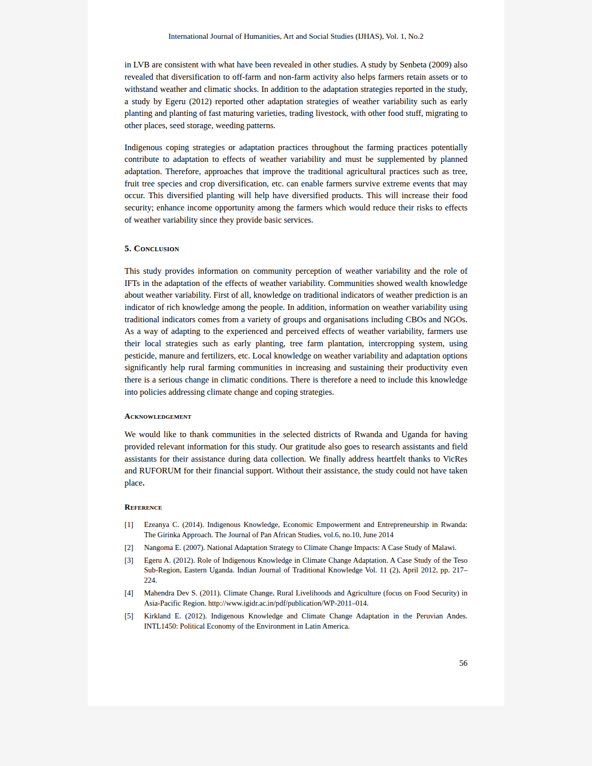International Journal of Humanities, Art and Social Studies (IJHAS), Vol. 1, No.2
in LVB are consistent with what have been revealed in other studies. A study by Senbeta (2009) also revealed that diversification to off-farm and non-farm activity also helps farmers retain assets or to withstand weather and climatic shocks. In addition to the adaptation strategies reported in the study, a study by Egeru (2012) reported other adaptation strategies of weather variability such as early planting and planting of fast maturing varieties, trading livestock, with other food stuff, migrating to other places, seed storage, weeding patterns.
Indigenous coping strategies or adaptation practices throughout the farming practices potentially contribute to adaptation to effects of weather variability and must be supplemented by planned adaptation. Therefore, approaches that improve the traditional agricultural practices such as tree, fruit tree species and crop diversification, etc. can enable farmers survive extreme events that may occur. This diversified planting will help have diversified products. This will increase their food security; enhance income opportunity among the farmers which would reduce their risks to effects of weather variability since they provide basic services.
5. Conclusion
This study provides information on community perception of weather variability and the role of IFTs in the adaptation of the effects of weather variability. Communities showed wealth knowledge about weather variability. First of all, knowledge on traditional indicators of weather prediction is an indicator of rich knowledge among the people. In addition, information on weather variability using traditional indicators comes from a variety of groups and organisations including CBOs and NGOs. As a way of adapting to the experienced and perceived effects of weather variability, farmers use their local strategies such as early planting, tree farm plantation, intercropping system, using pesticide, manure and fertilizers, etc. Local knowledge on weather variability and adaptation options significantly help rural farming communities in increasing and sustaining their productivity even there is a serious change in climatic conditions. There is therefore a need to include this knowledge into policies addressing climate change and coping strategies.
Acknowledgement
We would like to thank communities in the selected districts of Rwanda and Uganda for having provided relevant information for this study. Our gratitude also goes to research assistants and field assistants for their assistance during data collection. We finally address heartfelt thanks to VicRes and RUFORUM for their financial support. Without their assistance, the study could not have taken place.
Reference
[1] Ezeanya C. (2014). Indigenous Knowledge, Economic Empowerment and Entrepreneurship in Rwanda: The Girinka Approach. The Journal of Pan African Studies, vol.6, no.10, June 2014
[2] Nangoma E. (2007). National Adaptation Strategy to Climate Change Impacts: A Case Study of Malawi.
[3] Egeru A. (2012). Role of Indigenous Knowledge in Climate Change Adaptation. A Case Study of the Teso Sub-Region, Eastern Uganda. Indian Journal of Traditional Knowledge Vol. 11 (2), April 2012, pp. 217–224.
[4] Mahendra Dev S. (2011). Climate Change, Rural Livelihoods and Agriculture (focus on Food Security) in Asia-Pacific Region. http://www.igidr.ac.in/pdf/publication/WP-2011–014.
[5] Kirkland E. (2012). Indigenous Knowledge and Climate Change Adaptation in the Peruvian Andes. INTL1450: Political Economy of the Environment in Latin America.
56